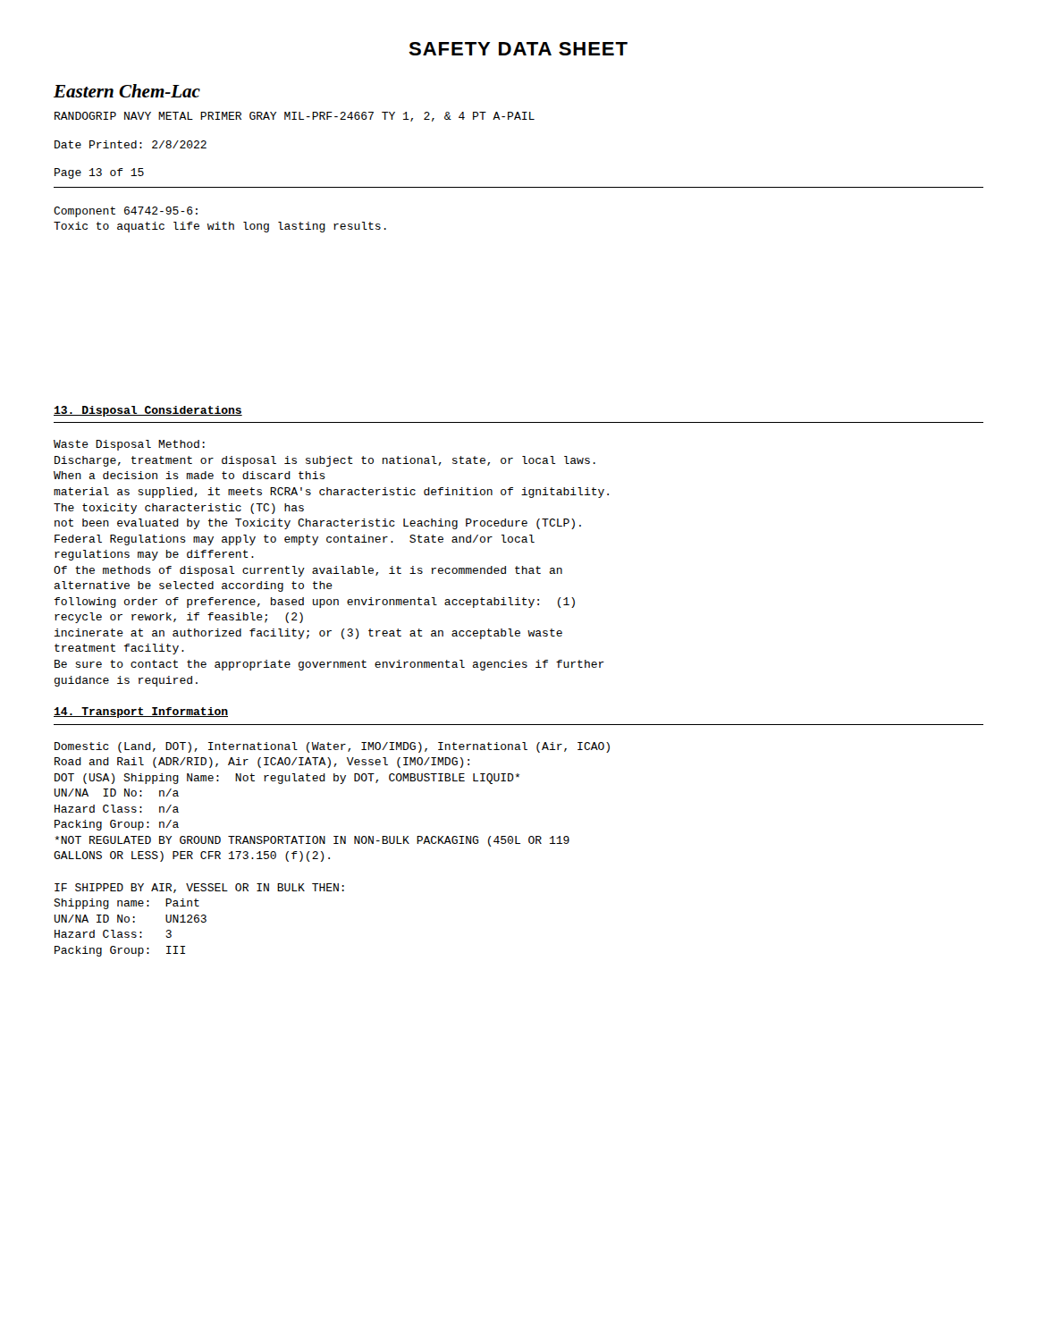SAFETY DATA SHEET
Eastern Chem-Lac
RANDOGRIP NAVY METAL PRIMER GRAY MIL-PRF-24667 TY 1, 2, & 4 PT A-PAIL
Date Printed: 2/8/2022
Page 13 of 15
Component 64742-95-6:
Toxic to aquatic life with long lasting results.
13. Disposal Considerations
Waste Disposal Method:
Discharge, treatment or disposal is subject to national, state, or local laws.
When a decision is made to discard this
material as supplied, it meets RCRA's characteristic definition of ignitability.
The toxicity characteristic (TC) has
not been evaluated by the Toxicity Characteristic Leaching Procedure (TCLP).
Federal Regulations may apply to empty container.  State and/or local
regulations may be different.
Of the methods of disposal currently available, it is recommended that an
alternative be selected according to the
following order of preference, based upon environmental acceptability:  (1)
recycle or rework, if feasible;  (2)
incinerate at an authorized facility; or (3) treat at an acceptable waste
treatment facility.
Be sure to contact the appropriate government environmental agencies if further
guidance is required.
14. Transport Information
Domestic (Land, DOT), International (Water, IMO/IMDG), International (Air, ICAO)
Road and Rail (ADR/RID), Air (ICAO/IATA), Vessel (IMO/IMDG):
DOT (USA) Shipping Name:  Not regulated by DOT, COMBUSTIBLE LIQUID*
UN/NA  ID No:  n/a
Hazard Class:  n/a
Packing Group: n/a
*NOT REGULATED BY GROUND TRANSPORTATION IN NON-BULK PACKAGING (450L OR 119
GALLONS OR LESS) PER CFR 173.150 (f)(2).

IF SHIPPED BY AIR, VESSEL OR IN BULK THEN:
Shipping name:  Paint
UN/NA ID No:    UN1263
Hazard Class:   3
Packing Group:  III